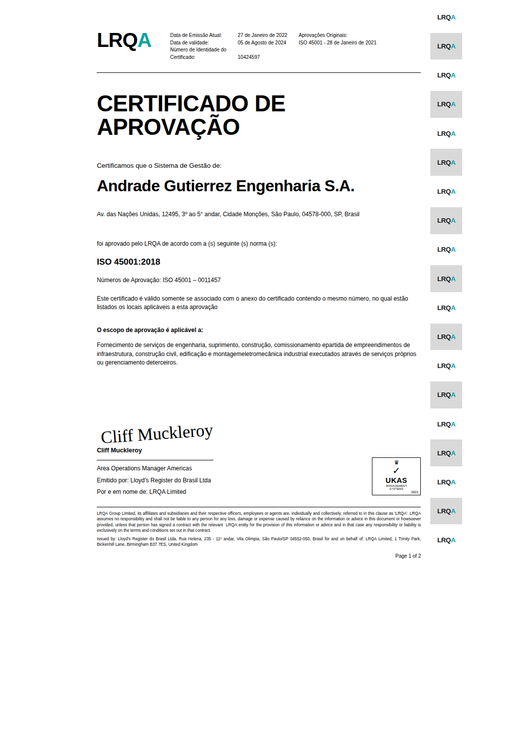LRQA
LRQA
LRQA
LRQA
LRQA
LRQA
LRQA
LRQA
LRQA
LRQA
LRQA
LRQA
LRQA
LRQA
LRQA
LRQA
LRQA
LRQA
LRQA
LRQA
Data de Emissão Atual:
Data de validade:
Número de Identidade do
Certificado:
27 de Janeiro de 2022
05 de Agosto de 2024
10424597
Aprovações Originais:
ISO 45001 - 28 de Janeiro de 2021
CERTIFICADO DE
APROVAÇÃO
Certificamos que o Sistema de Gestão de:
Andrade Gutierrez Engenharia S.A.
Av. das Nações Unidas, 12495, 3º ao 5° andar, Cidade Monções, São Paulo, 04578-000, SP, Brasil
foi aprovado pelo LRQA de acordo com a (s) seguinte (s) norma (s):
ISO 45001:2018
Números de Aprovação: ISO 45001 – 0011457
Este certificado é válido somente se associado com o anexo do certificado contendo o mesmo número, no qual estão listados os locais aplicáveis a esta aprovação
O escopo de aprovação é aplicável a:
Fornecimento de serviços de engenharia, suprimento, construção, comissionamento epartida de empreendimentos de infraestrutura, construção civil, edificação e montagemeletromecânica industrial executados através de serviços próprios ou gerenciamento deterceiros.
Cliff Muckleroy
Cliff Muckleroy
Area Operations Manager Americas
Emitido por: Lloyd's Register do Brasil Ltda
Por e em nome de: LRQA Limited
♛
✓
UKAS
MANAGEMENT
SYSTEMS
0001
LRQA Group Limited, its affiliates and subsidiaries and their respective officers, employees or agents are, individually and collectively, referred to in this clause as 'LRQA'. LRQA assumes no responsibility and shall not be liable to any person for any loss, damage or expense caused by reliance on the information or advice in this document or howsoever provided, unless that person has signed a contract with the relevant LRQA entity for the provision of this information or advice and in that case any responsibility or liability is exclusively on the terms and conditions set out in that contract.
Issued by: Lloyd's Register do Brasil Ltda, Rua Helena, 235 - 11º andar, Vila Olimpia, São Paulo/SP 04552-050, Brasil for and on behalf of: LRQA Limited, 1 Trinity Park, Bickenhill Lane, Birmingham B37 7ES, United Kingdom
Page 1 of 2